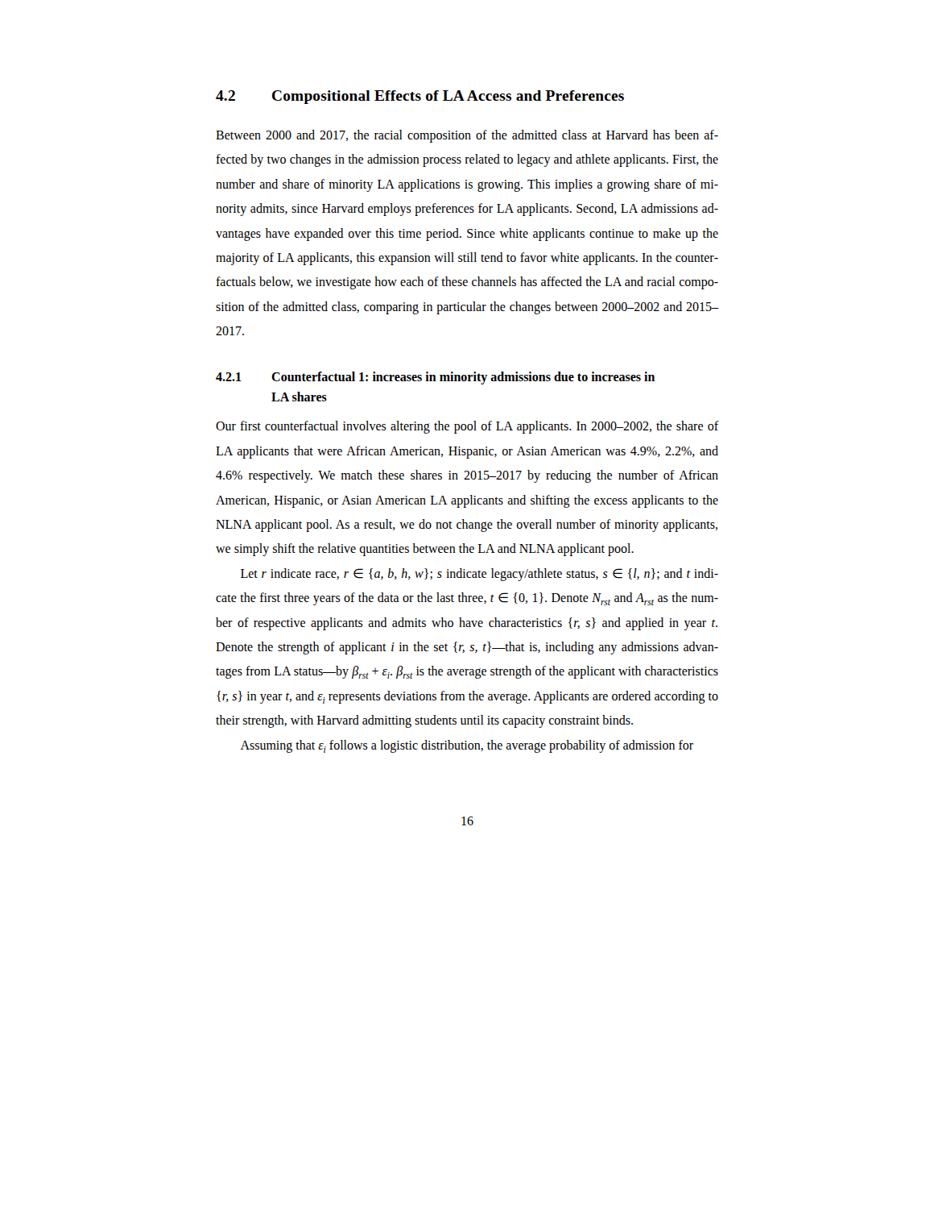4.2 Compositional Effects of LA Access and Preferences
Between 2000 and 2017, the racial composition of the admitted class at Harvard has been affected by two changes in the admission process related to legacy and athlete applicants. First, the number and share of minority LA applications is growing. This implies a growing share of minority admits, since Harvard employs preferences for LA applicants. Second, LA admissions advantages have expanded over this time period. Since white applicants continue to make up the majority of LA applicants, this expansion will still tend to favor white applicants. In the counterfactuals below, we investigate how each of these channels has affected the LA and racial composition of the admitted class, comparing in particular the changes between 2000–2002 and 2015–2017.
4.2.1 Counterfactual 1: increases in minority admissions due to increases in LA shares
Our first counterfactual involves altering the pool of LA applicants. In 2000–2002, the share of LA applicants that were African American, Hispanic, or Asian American was 4.9%, 2.2%, and 4.6% respectively. We match these shares in 2015–2017 by reducing the number of African American, Hispanic, or Asian American LA applicants and shifting the excess applicants to the NLNA applicant pool. As a result, we do not change the overall number of minority applicants, we simply shift the relative quantities between the LA and NLNA applicant pool.
Let r indicate race, r ∈ {a, b, h, w}; s indicate legacy/athlete status, s ∈ {l, n}; and t indicate the first three years of the data or the last three, t ∈ {0, 1}. Denote Nrst and Arst as the number of respective applicants and admits who have characteristics {r, s} and applied in year t. Denote the strength of applicant i in the set {r, s, t}—that is, including any admissions advantages from LA status—by βrst + εi. βrst is the average strength of the applicant with characteristics {r, s} in year t, and εi represents deviations from the average. Applicants are ordered according to their strength, with Harvard admitting students until its capacity constraint binds.
Assuming that εi follows a logistic distribution, the average probability of admission for
16